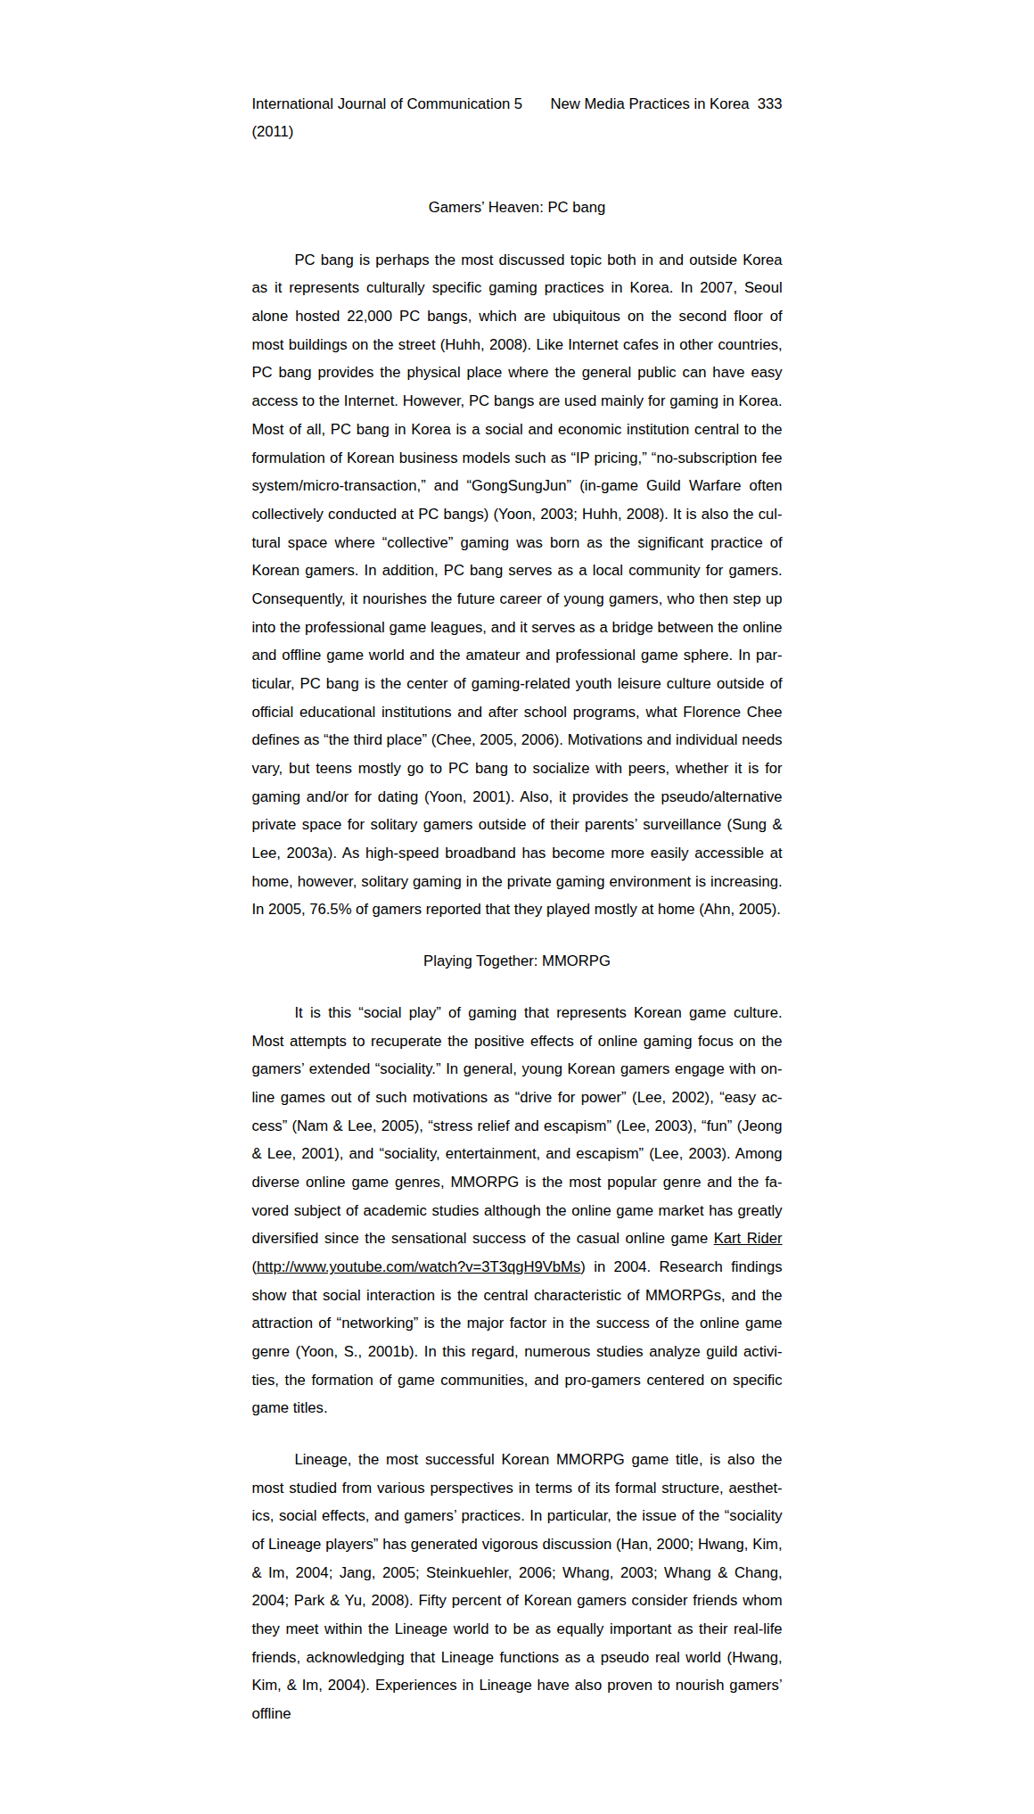International Journal of Communication 5 (2011) New Media Practices in Korea 333
Gamers’ Heaven: PC bang
PC bang is perhaps the most discussed topic both in and outside Korea as it represents culturally specific gaming practices in Korea. In 2007, Seoul alone hosted 22,000 PC bangs, which are ubiquitous on the second floor of most buildings on the street (Huhh, 2008). Like Internet cafes in other countries, PC bang provides the physical place where the general public can have easy access to the Internet. However, PC bangs are used mainly for gaming in Korea. Most of all, PC bang in Korea is a social and economic institution central to the formulation of Korean business models such as “IP pricing,” “no-subscription fee system/micro-transaction,” and “GongSungJun” (in-game Guild Warfare often collectively conducted at PC bangs) (Yoon, 2003; Huhh, 2008). It is also the cultural space where “collective” gaming was born as the significant practice of Korean gamers. In addition, PC bang serves as a local community for gamers. Consequently, it nourishes the future career of young gamers, who then step up into the professional game leagues, and it serves as a bridge between the online and offline game world and the amateur and professional game sphere. In particular, PC bang is the center of gaming-related youth leisure culture outside of official educational institutions and after school programs, what Florence Chee defines as “the third place” (Chee, 2005, 2006). Motivations and individual needs vary, but teens mostly go to PC bang to socialize with peers, whether it is for gaming and/or for dating (Yoon, 2001). Also, it provides the pseudo/alternative private space for solitary gamers outside of their parents’ surveillance (Sung & Lee, 2003a). As high-speed broadband has become more easily accessible at home, however, solitary gaming in the private gaming environment is increasing. In 2005, 76.5% of gamers reported that they played mostly at home (Ahn, 2005).
Playing Together: MMORPG
It is this “social play” of gaming that represents Korean game culture. Most attempts to recuperate the positive effects of online gaming focus on the gamers’ extended “sociality.” In general, young Korean gamers engage with online games out of such motivations as “drive for power” (Lee, 2002), “easy access” (Nam & Lee, 2005), “stress relief and escapism” (Lee, 2003), “fun” (Jeong & Lee, 2001), and “sociality, entertainment, and escapism” (Lee, 2003). Among diverse online game genres, MMORPG is the most popular genre and the favored subject of academic studies although the online game market has greatly diversified since the sensational success of the casual online game Kart Rider (http://www.youtube.com/watch?v=3T3qgH9VbMs) in 2004. Research findings show that social interaction is the central characteristic of MMORPGs, and the attraction of “networking” is the major factor in the success of the online game genre (Yoon, S., 2001b). In this regard, numerous studies analyze guild activities, the formation of game communities, and pro-gamers centered on specific game titles.
Lineage, the most successful Korean MMORPG game title, is also the most studied from various perspectives in terms of its formal structure, aesthetics, social effects, and gamers’ practices. In particular, the issue of the “sociality of Lineage players” has generated vigorous discussion (Han, 2000; Hwang, Kim, & Im, 2004; Jang, 2005; Steinkuehler, 2006; Whang, 2003; Whang & Chang, 2004; Park & Yu, 2008). Fifty percent of Korean gamers consider friends whom they meet within the Lineage world to be as equally important as their real-life friends, acknowledging that Lineage functions as a pseudo real world (Hwang, Kim, & Im, 2004). Experiences in Lineage have also proven to nourish gamers’ offline